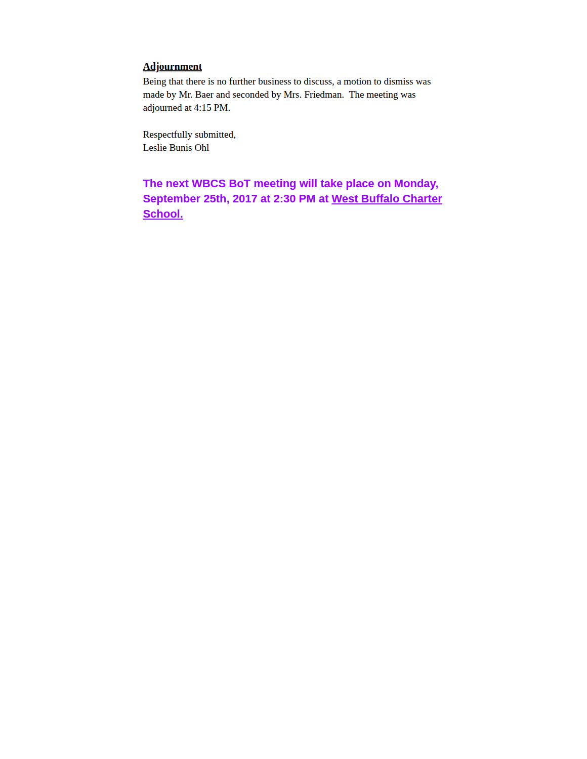Adjournment
Being that there is no further business to discuss, a motion to dismiss was made by Mr. Baer and seconded by Mrs. Friedman. The meeting was adjourned at 4:15 PM.
Respectfully submitted,
Leslie Bunis Ohl
The next WBCS BoT meeting will take place on Monday, September 25th, 2017 at 2:30 PM at West Buffalo Charter School.